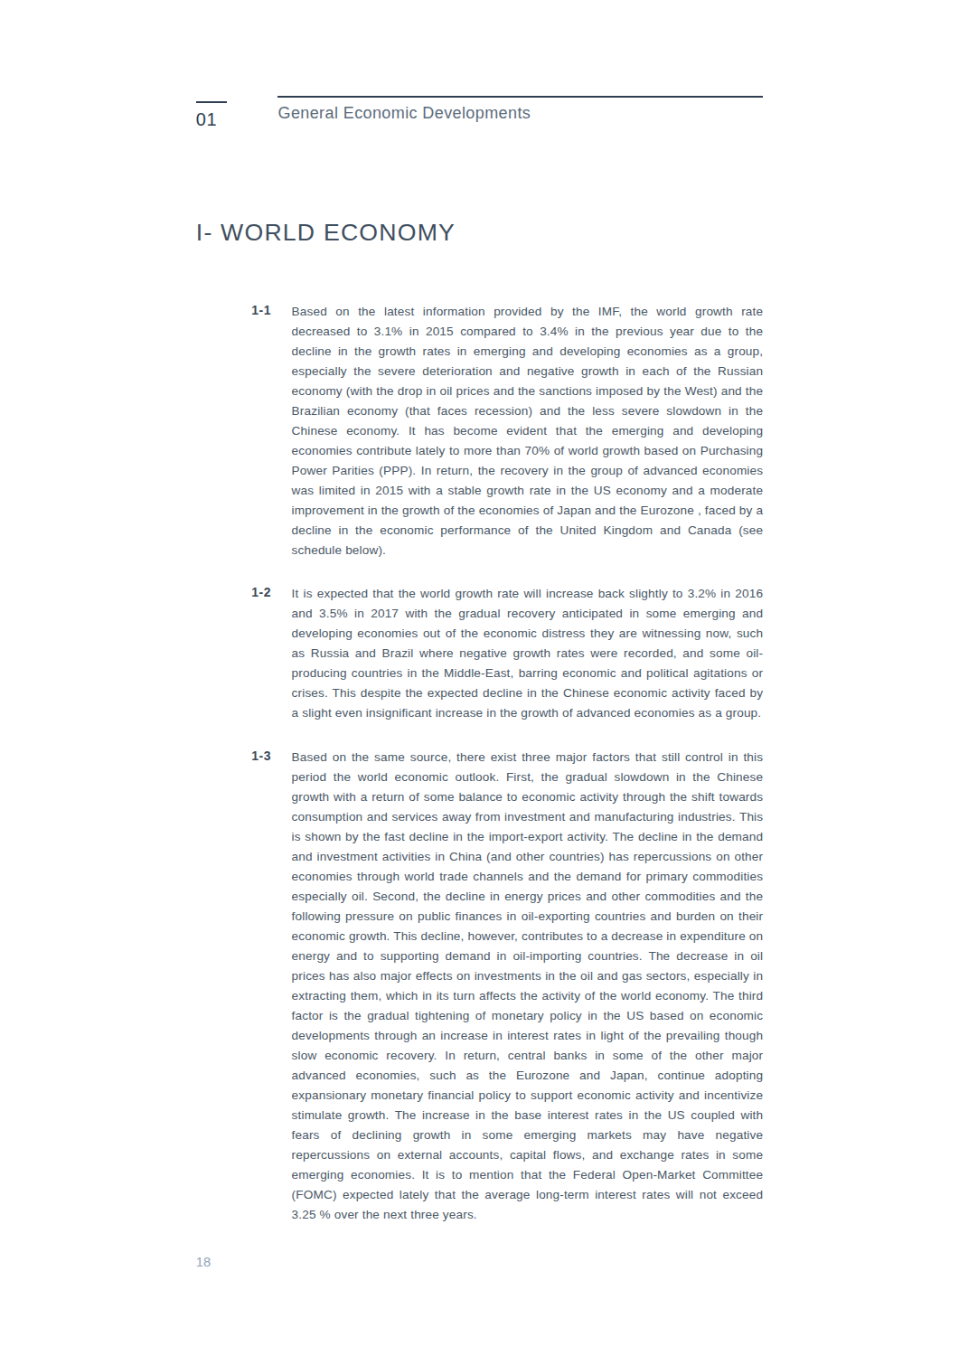01
General Economic Developments
I- WORLD ECONOMY
1-1
Based on the latest information provided by the IMF, the world growth rate decreased to 3.1% in 2015 compared to 3.4% in the previous year due to the decline in the growth rates in emerging and developing economies as a group, especially the severe deterioration and negative growth in each of the Russian economy (with the drop in oil prices and the sanctions imposed by the West) and the Brazilian economy (that faces recession) and the less severe slowdown in the Chinese economy. It has become evident that the emerging and developing economies contribute lately to more than 70% of world growth based on Purchasing Power Parities (PPP). In return, the recovery in the group of advanced economies was limited in 2015 with a stable growth rate in the US economy and a moderate improvement in the growth of the economies of Japan and the Eurozone , faced by a decline in the economic performance of the United Kingdom and Canada (see schedule below).
1-2
It is expected that the world growth rate will increase back slightly to 3.2% in 2016 and 3.5% in 2017 with the gradual recovery anticipated in some emerging and developing economies out of the economic distress they are witnessing now, such as Russia and Brazil where negative growth rates were recorded, and some oil-producing countries in the Middle-East, barring economic and political agitations or crises. This despite the expected decline in the Chinese economic activity faced by a slight even insignificant increase in the growth of advanced economies as a group.
1-3
Based on the same source, there exist three major factors that still control in this period the world economic outlook. First, the gradual slowdown in the Chinese growth with a return of some balance to economic activity through the shift towards consumption and services away from investment and manufacturing industries. This is shown by the fast decline in the import-export activity. The decline in the demand and investment activities in China (and other countries) has repercussions on other economies through world trade channels and the demand for primary commodities especially oil. Second, the decline in energy prices and other commodities and the following pressure on public finances in oil-exporting countries and burden on their economic growth. This decline, however, contributes to a decrease in expenditure on energy and to supporting demand in oil-importing countries. The decrease in oil prices has also major effects on investments in the oil and gas sectors, especially in extracting them, which in its turn affects the activity of the world economy. The third factor is the gradual tightening of monetary policy in the US based on economic developments through an increase in interest rates in light of the prevailing though slow economic recovery. In return, central banks in some of the other major advanced economies, such as the Eurozone and Japan, continue adopting expansionary monetary financial policy to support economic activity and incentivize stimulate growth. The increase in the base interest rates in the US coupled with fears of declining growth in some emerging markets may have negative repercussions on external accounts, capital flows, and exchange rates in some emerging economies. It is to mention that the Federal Open-Market Committee (FOMC) expected lately that the average long-term interest rates will not exceed 3.25 % over the next three years.
18